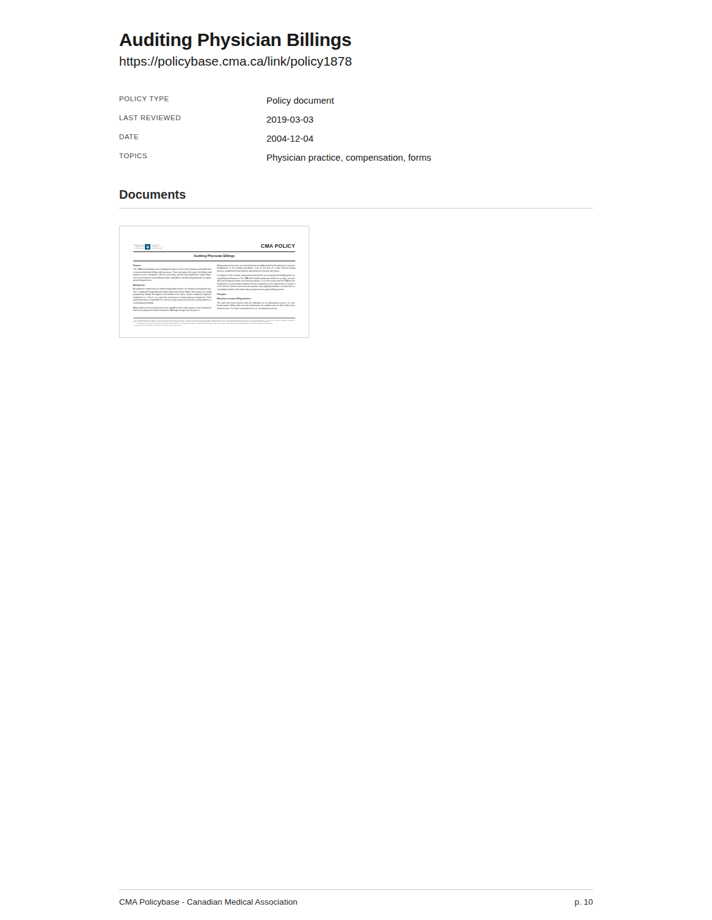Auditing Physician Billings
https://policybase.cma.ca/link/policy1878
| POLICY TYPE | Policy document |
| LAST REVIEWED | 2019-03-03 |
| DATE | 2004-12-04 |
| TOPICS | Physician practice, compensation, forms |
Documents
ASSOCIATION
MÉDICALE
CANADIENNE CANADIAN
MEDICAL
ASSOCIATION
CMA POLICY
Auditing Physician Billings
Purpose:
The CMA has developed a set of guiding principles to assist in the formation and modification of provincial/territorial billing audit processes. These principles will ensure that billing audit systems are fair, transparent, effective and timely, and that they uphold their original objectives of ensuring the accountability of public expenditure and educating physicians on appropriate billing practices.
Background:
As payments to physicians are made through public monies, the integrity of the payment system is validated through physician billing audits and reviews. Audits and reviews are usually prompted by: billings that appear to be outside of the "norm," patient complaints, physician complaints or a "focus" on a particular service/area of practice/group of physicians. Each province/territory is responsible for and has in place particular processes and procedures to review physician billings.
Billing audits can be stressful events that, regardless of the audit outcome, have had adverse effects on a physician's health and practice. Although changes over the years in
billing audit practices have occurred, they have not addressed all of the physicians' concerns. Inadequacies in the existing procedures, such as the lack of a clear decision-making process, established review timelines and options for recourse still remain.
In response to this situation, many provinces/territories are reviewing and modifying their existing billing audit process. The CMA and Canada's physicians believe in an open, accountable and transparent health care financing system. It is for this reason that the CMA has developed this set of principles related to the key components of the audit process to ensure it is fair, efficient, effective and serves the purpose it was originally intended – to ensure the accountability of public funds and to educate physicians on proper billing practices.
Principles:
Education on proper billing practices:
The audit and review process must be undertaken as an educational exercise. In a fee-based system, billing codes use and interpretation are complex and can often lead to unintentional errors. If or when inconsistencies occur, the physician must be
© 2004 Canadian Medical Association. You may, for your non-commercial use, reproduce, in whole or in part and in any form or manner, unlimited copies of CMA Policy Statements provided that credit is given to the original source. Any other use, including republishing, redistribution, storage in a retrieval system or posting on a Web site requires explicit permission from CMA. Please contact the Permissions Coordinator, Publications, CMA, 1867 Alta Vista Dr., Ottawa ON K1G 5W8; fax 613 565-2382; permissions@cma.ca. Correspondence and requests for additional copies should be addressed to the Member Service Centre, Canadian Medical Association, 1867 Alta Vista Drive, Ottawa ON K1G 5W8; tel 888 855-2555 or 613 731-8610 x2307; fax 613 236-8864. All polices of the CMA are available electronically through CMA Online (www.cma.ca).
CMA Policybase - Canadian Medical Association p. 10